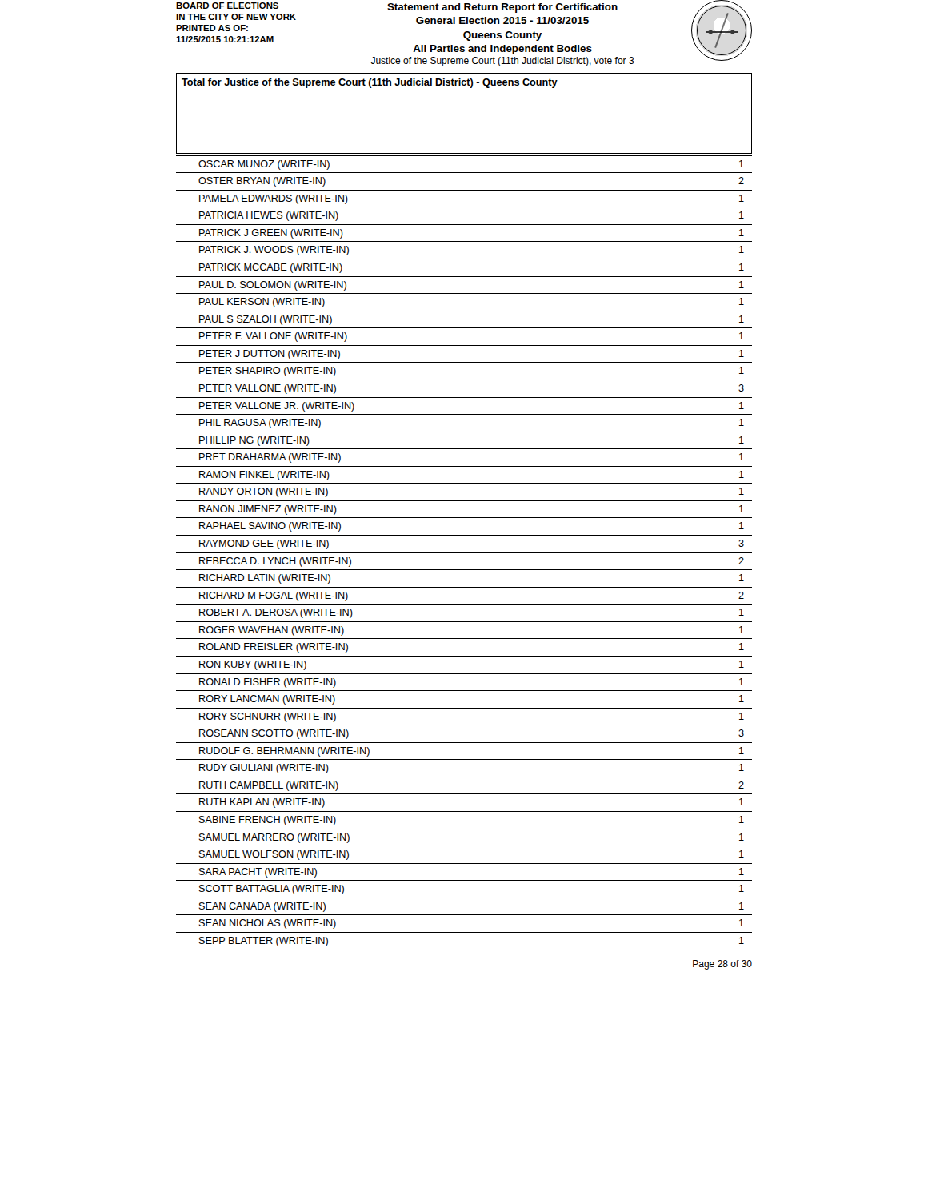BOARD OF ELECTIONS
IN THE CITY OF NEW YORK
PRINTED AS OF:
11/25/2015 10:21:12AM
Statement and Return Report for Certification
General Election 2015 - 11/03/2015
Queens County
All Parties and Independent Bodies
Justice of the Supreme Court (11th Judicial District), vote for 3
Total for Justice of the Supreme Court (11th Judicial District) - Queens County
| OSCAR MUNOZ (WRITE-IN) | 1 |
| OSTER BRYAN (WRITE-IN) | 2 |
| PAMELA EDWARDS (WRITE-IN) | 1 |
| PATRICIA HEWES (WRITE-IN) | 1 |
| PATRICK J GREEN (WRITE-IN) | 1 |
| PATRICK J. WOODS (WRITE-IN) | 1 |
| PATRICK MCCABE (WRITE-IN) | 1 |
| PAUL D. SOLOMON (WRITE-IN) | 1 |
| PAUL KERSON (WRITE-IN) | 1 |
| PAUL S SZALOH (WRITE-IN) | 1 |
| PETER F. VALLONE (WRITE-IN) | 1 |
| PETER J DUTTON (WRITE-IN) | 1 |
| PETER SHAPIRO (WRITE-IN) | 1 |
| PETER VALLONE (WRITE-IN) | 3 |
| PETER VALLONE JR. (WRITE-IN) | 1 |
| PHIL RAGUSA (WRITE-IN) | 1 |
| PHILLIP NG (WRITE-IN) | 1 |
| PRET DRAHARMA (WRITE-IN) | 1 |
| RAMON FINKEL (WRITE-IN) | 1 |
| RANDY ORTON (WRITE-IN) | 1 |
| RANON JIMENEZ (WRITE-IN) | 1 |
| RAPHAEL SAVINO (WRITE-IN) | 1 |
| RAYMOND GEE (WRITE-IN) | 3 |
| REBECCA D. LYNCH (WRITE-IN) | 2 |
| RICHARD LATIN (WRITE-IN) | 1 |
| RICHARD M FOGAL (WRITE-IN) | 2 |
| ROBERT A. DEROSA (WRITE-IN) | 1 |
| ROGER WAVEHAN (WRITE-IN) | 1 |
| ROLAND FREISLER (WRITE-IN) | 1 |
| RON KUBY (WRITE-IN) | 1 |
| RONALD FISHER (WRITE-IN) | 1 |
| RORY LANCMAN (WRITE-IN) | 1 |
| RORY SCHNURR (WRITE-IN) | 1 |
| ROSEANN SCOTTO (WRITE-IN) | 3 |
| RUDOLF G. BEHRMANN (WRITE-IN) | 1 |
| RUDY GIULIANI (WRITE-IN) | 1 |
| RUTH CAMPBELL (WRITE-IN) | 2 |
| RUTH KAPLAN (WRITE-IN) | 1 |
| SABINE FRENCH (WRITE-IN) | 1 |
| SAMUEL MARRERO (WRITE-IN) | 1 |
| SAMUEL WOLFSON (WRITE-IN) | 1 |
| SARA PACHT (WRITE-IN) | 1 |
| SCOTT BATTAGLIA (WRITE-IN) | 1 |
| SEAN CANADA (WRITE-IN) | 1 |
| SEAN NICHOLAS (WRITE-IN) | 1 |
| SEPP BLATTER (WRITE-IN) | 1 |
Page 28 of 30